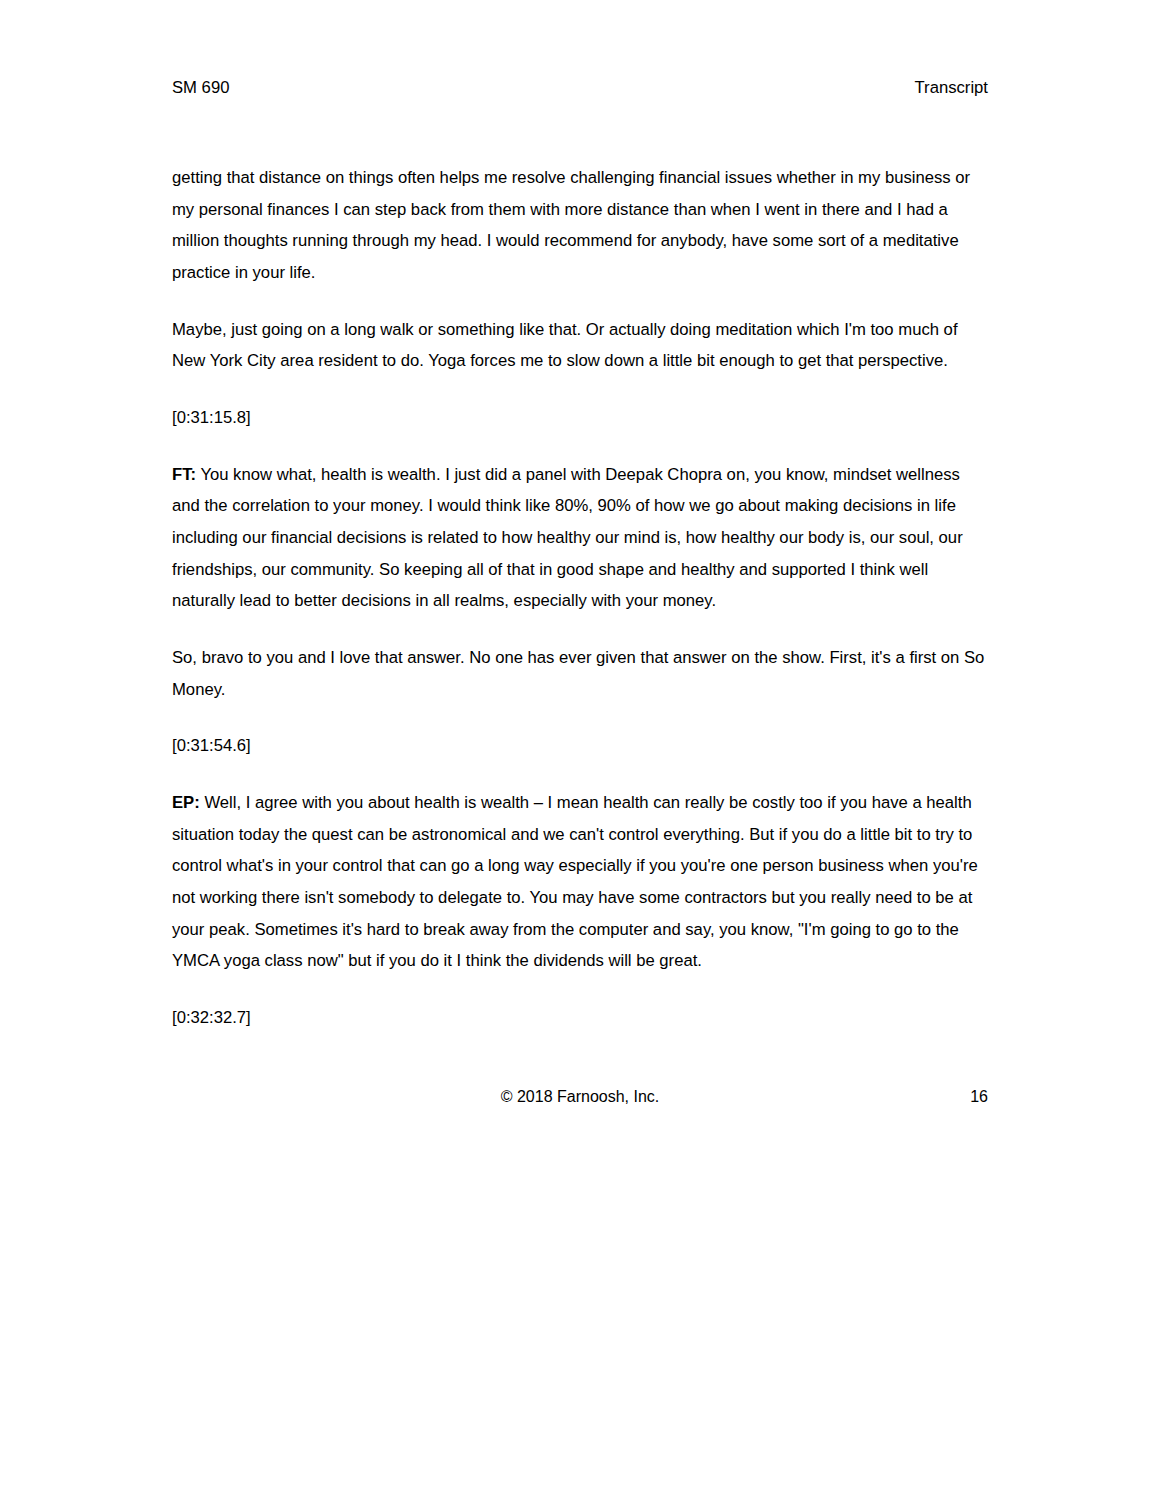SM 690 Transcript
getting that distance on things often helps me resolve challenging financial issues whether in my business or my personal finances I can step back from them with more distance than when I went in there and I had a million thoughts running through my head. I would recommend for anybody, have some sort of a meditative practice in your life.
Maybe, just going on a long walk or something like that. Or actually doing meditation which I'm too much of New York City area resident to do. Yoga forces me to slow down a little bit enough to get that perspective.
[0:31:15.8]
FT: You know what, health is wealth. I just did a panel with Deepak Chopra on, you know, mindset wellness and the correlation to your money. I would think like 80%, 90% of how we go about making decisions in life including our financial decisions is related to how healthy our mind is, how healthy our body is, our soul, our friendships, our community. So keeping all of that in good shape and healthy and supported I think well naturally lead to better decisions in all realms, especially with your money.
So, bravo to you and I love that answer. No one has ever given that answer on the show. First, it's a first on So Money.
[0:31:54.6]
EP: Well, I agree with you about health is wealth – I mean health can really be costly too if you have a health situation today the quest can be astronomical and we can't control everything. But if you do a little bit to try to control what's in your control that can go a long way especially if you you're one person business when you're not working there isn't somebody to delegate to. You may have some contractors but you really need to be at your peak. Sometimes it's hard to break away from the computer and say, you know, "I'm going to go to the YMCA yoga class now" but if you do it I think the dividends will be great.
[0:32:32.7]
© 2018 Farnoosh, Inc. 16